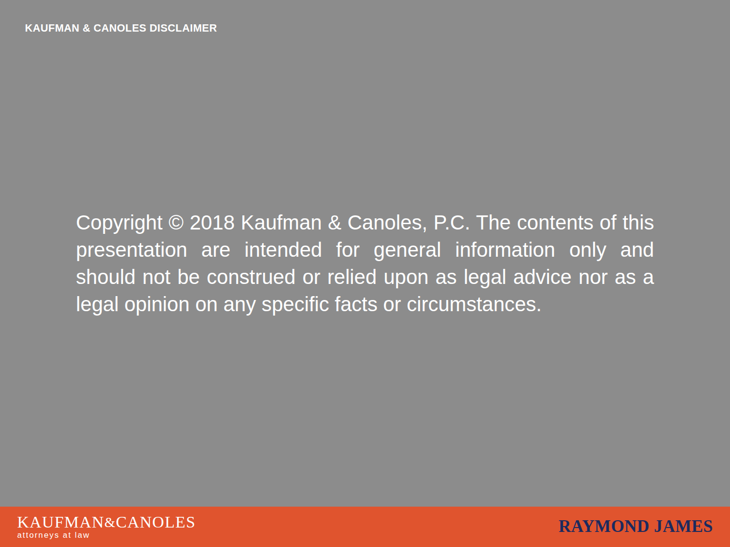KAUFMAN & CANOLES DISCLAIMER
Copyright © 2018 Kaufman & Canoles, P.C. The contents of this presentation are intended for general information only and should not be construed or relied upon as legal advice nor as a legal opinion on any specific facts or circumstances.
KAUFMAN&CANOLES attorneys at law
RAYMOND JAMES